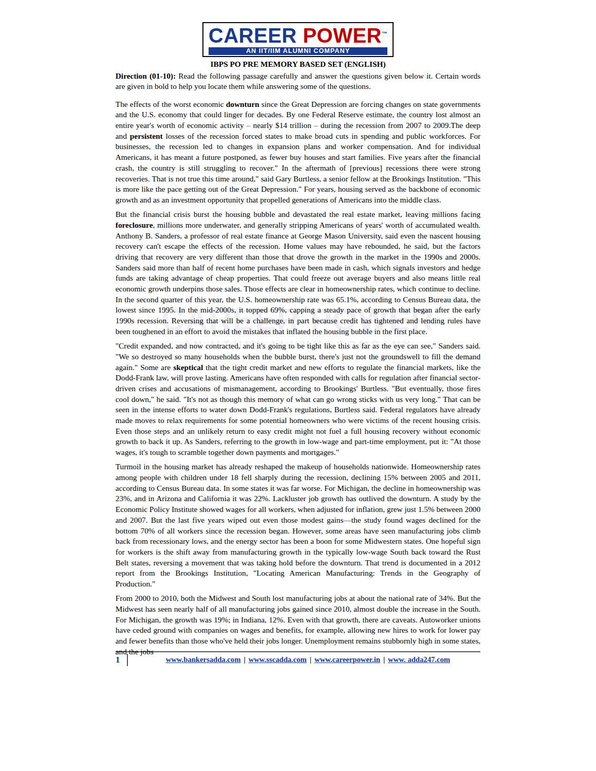CAREER POWER AN IIT/IIM ALUMNI COMPANY
CAREER POWER™
AN IIT/IIM ALUMNI COMPANY
IBPS PO PRE MEMORY BASED SET (ENGLISH)
Direction (01-10): Read the following passage carefully and answer the questions given below it. Certain words are given in bold to help you locate them while answering some of the questions.
The effects of the worst economic downturn since the Great Depression are forcing changes on state governments and the U.S. economy that could linger for decades. By one Federal Reserve estimate, the country lost almost an entire year's worth of economic activity – nearly $14 trillion – during the recession from 2007 to 2009.The deep and persistent losses of the recession forced states to make broad cuts in spending and public workforces. For businesses, the recession led to changes in expansion plans and worker compensation. And for individual Americans, it has meant a future postponed, as fewer buy houses and start families. Five years after the financial crash, the country is still struggling to recover." In the aftermath of [previous] recessions there were strong recoveries. That is not true this time around," said Gary Burtless, a senior fellow at the Brookings Institution. "This is more like the pace getting out of the Great Depression." For years, housing served as the backbone of economic growth and as an investment opportunity that propelled generations of Americans into the middle class.
But the financial crisis burst the housing bubble and devastated the real estate market, leaving millions facing foreclosure, millions more underwater, and generally stripping Americans of years' worth of accumulated wealth. Anthony B. Sanders, a professor of real estate finance at George Mason University, said even the nascent housing recovery can't escape the effects of the recession. Home values may have rebounded, he said, but the factors driving that recovery are very different than those that drove the growth in the market in the 1990s and 2000s. Sanders said more than half of recent home purchases have been made in cash, which signals investors and hedge funds are taking advantage of cheap properties. That could freeze out average buyers and also means little real economic growth underpins those sales. Those effects are clear in homeownership rates, which continue to decline. In the second quarter of this year, the U.S. homeownership rate was 65.1%, according to Census Bureau data, the lowest since 1995. In the mid-2000s, it topped 69%, capping a steady pace of growth that began after the early 1990s recession. Reversing that will be a challenge, in part because credit has tightened and lending rules have been toughened in an effort to avoid the mistakes that inflated the housing bubble in the first place.
"Credit expanded, and now contracted, and it's going to be tight like this as far as the eye can see," Sanders said. "We so destroyed so many households when the bubble burst, there's just not the groundswell to fill the demand again." Some are skeptical that the tight credit market and new efforts to regulate the financial markets, like the Dodd-Frank law, will prove lasting. Americans have often responded with calls for regulation after financial sector-driven crises and accusations of mismanagement, according to Brookings' Burtless. "But eventually, those fires cool down," he said. "It's not as though this memory of what can go wrong sticks with us very long." That can be seen in the intense efforts to water down Dodd-Frank's regulations, Burtless said. Federal regulators have already made moves to relax requirements for some potential homeowners who were victims of the recent housing crisis. Even those steps and an unlikely return to easy credit might not fuel a full housing recovery without economic growth to back it up. As Sanders, referring to the growth in low-wage and part-time employment, put it: "At those wages, it's tough to scramble together down payments and mortgages."
Turmoil in the housing market has already reshaped the makeup of households nationwide. Homeownership rates among people with children under 18 fell sharply during the recession, declining 15% between 2005 and 2011, according to Census Bureau data. In some states it was far worse. For Michigan, the decline in homeownership was 23%, and in Arizona and California it was 22%. Lackluster job growth has outlived the downturn. A study by the Economic Policy Institute showed wages for all workers, when adjusted for inflation, grew just 1.5% between 2000 and 2007. But the last five years wiped out even those modest gains—the study found wages declined for the bottom 70% of all workers since the recession began. However, some areas have seen manufacturing jobs climb back from recessionary lows, and the energy sector has been a boon for some Midwestern states. One hopeful sign for workers is the shift away from manufacturing growth in the typically low-wage South back toward the Rust Belt states, reversing a movement that was taking hold before the downturn. That trend is documented in a 2012 report from the Brookings Institution, "Locating American Manufacturing: Trends in the Geography of Production."
From 2000 to 2010, both the Midwest and South lost manufacturing jobs at about the national rate of 34%. But the Midwest has seen nearly half of all manufacturing jobs gained since 2010, almost double the increase in the South. For Michigan, the growth was 19%; in Indiana, 12%. Even with that growth, there are caveats. Autoworker unions have ceded ground with companies on wages and benefits, for example, allowing new hires to work for lower pay and fewer benefits than those who've held their jobs longer. Unemployment remains stubbornly high in some states, and the jobs
1 www.bankersadda.com|www.sscadda.com|www.careerpower.in|www. adda247.com